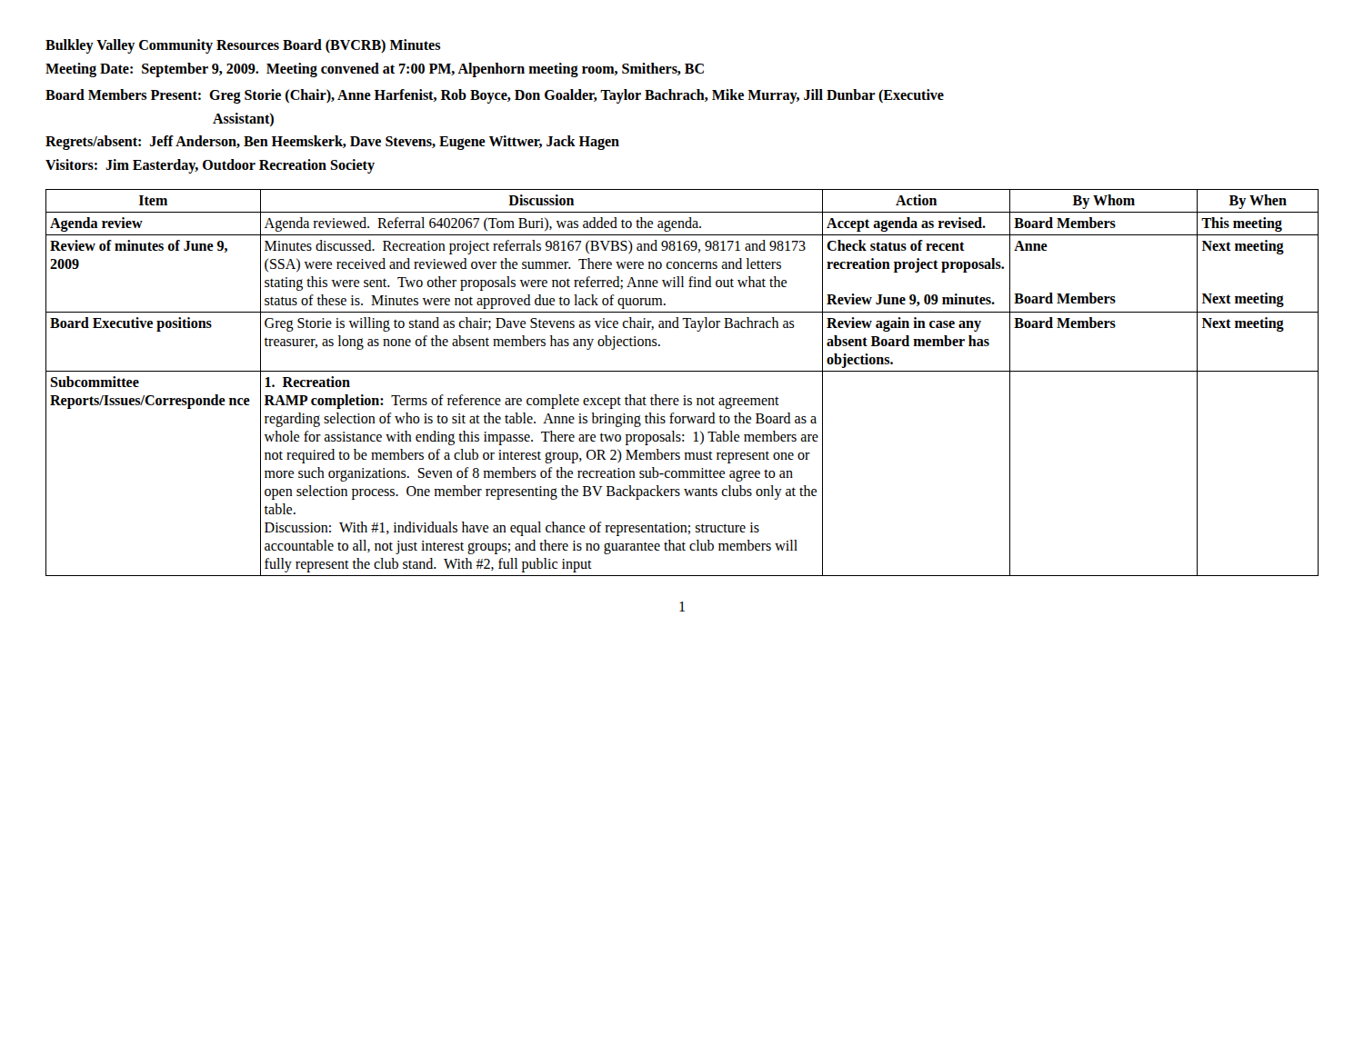Bulkley Valley Community Resources Board (BVCRB) Minutes
Meeting Date: September 9, 2009. Meeting convened at 7:00 PM, Alpenhorn meeting room, Smithers, BC
Board Members Present: Greg Storie (Chair), Anne Harfenist, Rob Boyce, Don Goalder, Taylor Bachrach, Mike Murray, Jill Dunbar (Executive
Assistant)
Regrets/absent: Jeff Anderson, Ben Heemskerk, Dave Stevens, Eugene Wittwer, Jack Hagen
Visitors: Jim Easterday, Outdoor Recreation Society
| Item | Discussion | Action | By Whom | By When |
| --- | --- | --- | --- | --- |
| Agenda review | Agenda reviewed. Referral 6402067 (Tom Buri), was added to the agenda. | Accept agenda as revised. | Board Members | This meeting |
| Review of minutes of June 9, 2009 | Minutes discussed. Recreation project referrals 98167 (BVBS) and 98169, 98171 and 98173 (SSA) were received and reviewed over the summer. There were no concerns and letters stating this were sent. Two other proposals were not referred; Anne will find out what the status of these is. Minutes were not approved due to lack of quorum. | Check status of recent recreation project proposals. Review June 9, 09 minutes. | Anne Board Members | Next meeting Next meeting |
| Board Executive positions | Greg Storie is willing to stand as chair; Dave Stevens as vice chair, and Taylor Bachrach as treasurer, as long as none of the absent members has any objections. | Review again in case any absent Board member has objections. | Board Members | Next meeting |
| Subcommittee Reports/Issues/Corresponde nce | 1. Recreation RAMP completion: Terms of reference are complete except that there is not agreement regarding selection of who is to sit at the table. Anne is bringing this forward to the Board as a whole for assistance with ending this impasse. There are two proposals: 1) Table members are not required to be members of a club or interest group, OR 2) Members must represent one or more such organizations. Seven of 8 members of the recreation sub-committee agree to an open selection process. One member representing the BV Backpackers wants clubs only at the table. Discussion: With #1, individuals have an equal chance of representation; structure is accountable to all, not just interest groups; and there is no guarantee that club members will fully represent the club stand. With #2, full public input | | | |
1